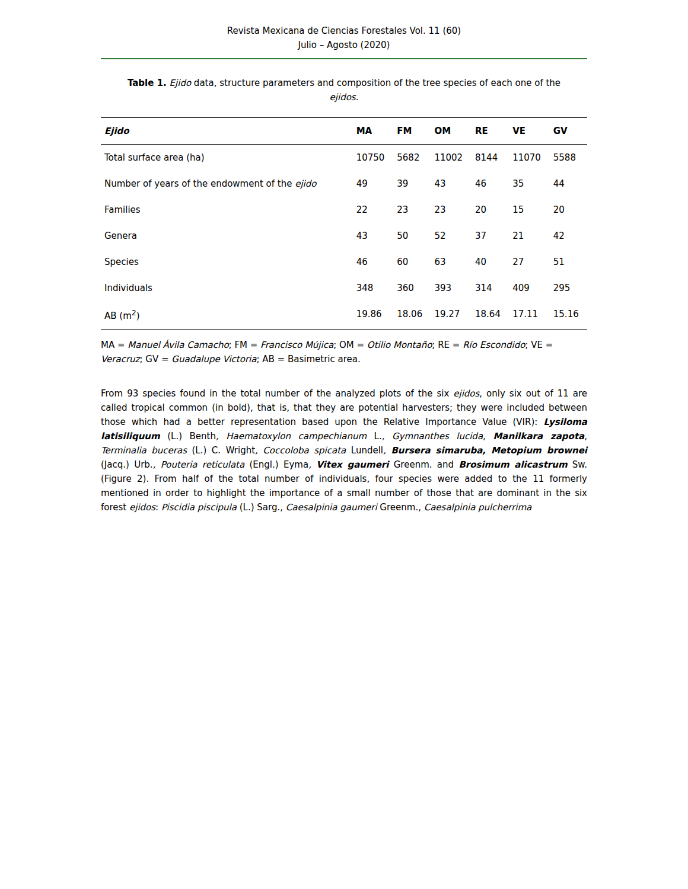Revista Mexicana de Ciencias Forestales Vol. 11 (60)
Julio – Agosto (2020)
Table 1. Ejido data, structure parameters and composition of the tree species of each one of the ejidos.
| Ejido | MA | FM | OM | RE | VE | GV |
| --- | --- | --- | --- | --- | --- | --- |
| Total surface area (ha) | 10750 | 5682 | 11002 | 8144 | 11070 | 5588 |
| Number of years of the endowment of the ejido | 49 | 39 | 43 | 46 | 35 | 44 |
| Families | 22 | 23 | 23 | 20 | 15 | 20 |
| Genera | 43 | 50 | 52 | 37 | 21 | 42 |
| Species | 46 | 60 | 63 | 40 | 27 | 51 |
| Individuals | 348 | 360 | 393 | 314 | 409 | 295 |
| AB (m 2 ) | 19.86 | 18.06 | 19.27 | 18.64 | 17.11 | 15.16 |
MA = Manuel Ávila Camacho; FM = Francisco Mújica; OM = Otilio Montaño; RE = Río Escondido; VE = Veracruz; GV = Guadalupe Victoria; AB = Basimetric area.
From 93 species found in the total number of the analyzed plots of the six ejidos, only six out of 11 are called tropical common (in bold), that is, that they are potential harvesters; they were included between those which had a better representation based upon the Relative Importance Value (VIR): Lysiloma latisiliquum (L.) Benth, Haematoxylon campechianum L., Gymnanthes lucida, Manilkara zapota, Terminalia buceras (L.) C. Wright, Coccoloba spicata Lundell, Bursera simaruba, Metopium brownei (Jacq.) Urb., Pouteria reticulata (Engl.) Eyma, Vitex gaumeri Greenm. and Brosimum alicastrum Sw. (Figure 2). From half of the total number of individuals, four species were added to the 11 formerly mentioned in order to highlight the importance of a small number of those that are dominant in the six forest ejidos: Piscidia piscipula (L.) Sarg., Caesalpinia gaumeri Greenm., Caesalpinia pulcherrima